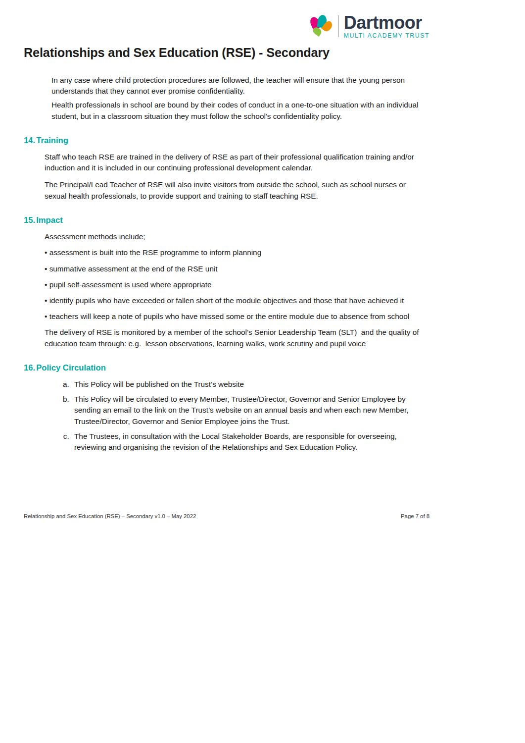Dartmoor
MULTI ACADEMY TRUST
Relationships and Sex Education (RSE) - Secondary
In any case where child protection procedures are followed, the teacher will ensure that the young person understands that they cannot ever promise confidentiality.
Health professionals in school are bound by their codes of conduct in a one-to-one situation with an individual student, but in a classroom situation they must follow the school's confidentiality policy.
14. Training
Staff who teach RSE are trained in the delivery of RSE as part of their professional qualification training and/or induction and it is included in our continuing professional development calendar.
The Principal/Lead Teacher of RSE will also invite visitors from outside the school, such as school nurses or sexual health professionals, to provide support and training to staff teaching RSE.
15. Impact
Assessment methods include;
• assessment is built into the RSE programme to inform planning
• summative assessment at the end of the RSE unit
• pupil self-assessment is used where appropriate
• identify pupils who have exceeded or fallen short of the module objectives and those that have achieved it
• teachers will keep a note of pupils who have missed some or the entire module due to absence from school
The delivery of RSE is monitored by a member of the school’s Senior Leadership Team (SLT) and the quality of education team through: e.g. lesson observations, learning walks, work scrutiny and pupil voice
16. Policy Circulation
This Policy will be published on the Trust’s website
This Policy will be circulated to every Member, Trustee/Director, Governor and Senior Employee by sending an email to the link on the Trust’s website on an annual basis and when each new Member, Trustee/Director, Governor and Senior Employee joins the Trust.
The Trustees, in consultation with the Local Stakeholder Boards, are responsible for overseeing, reviewing and organising the revision of the Relationships and Sex Education Policy.
Relationship and Sex Education (RSE) – Secondary v1.0 – May 2022 Page 7 of 8